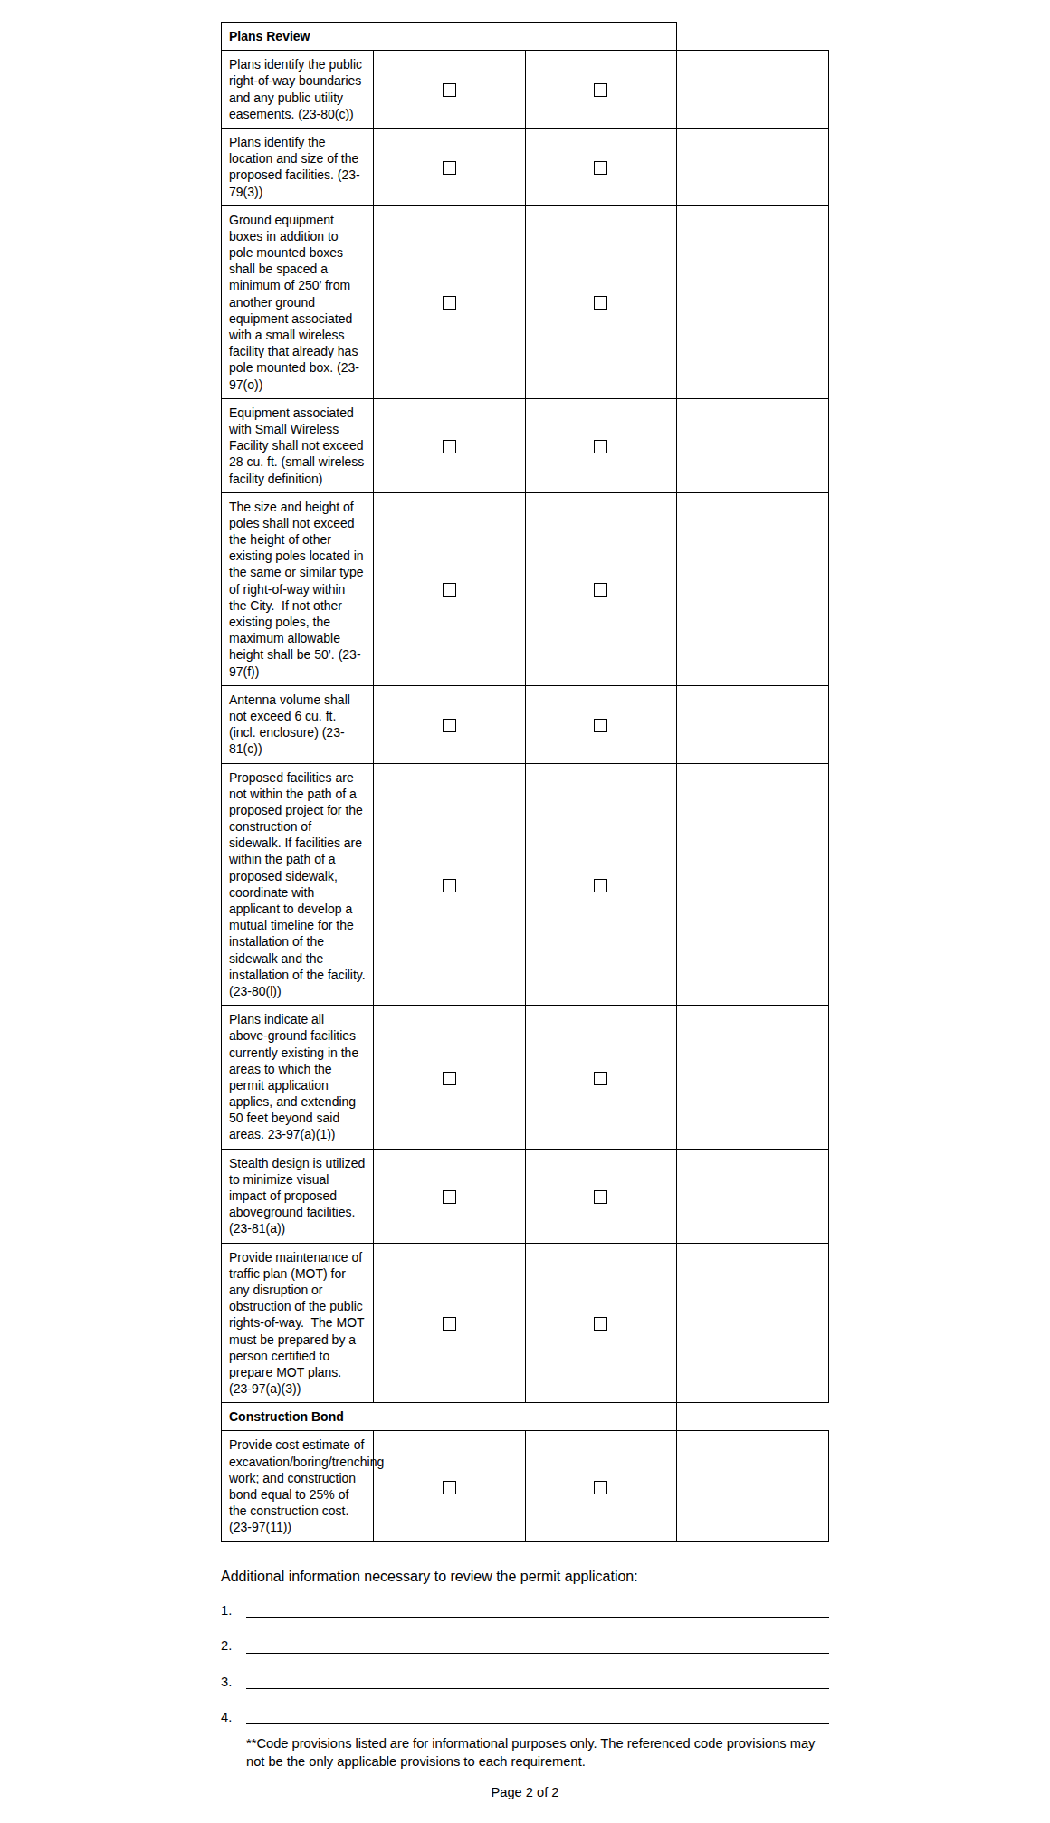| Plans Review |
| Plans identify the public right-of-way boundaries and any public utility easements. (23-80(c)) | | | |
| Plans identify the location and size of the proposed facilities. (23-79(3)) | | | |
| Ground equipment boxes in addition to pole mounted boxes shall be spaced a minimum of 250’ from another ground equipment associated with a small wireless facility that already has pole mounted box. (23-97(o)) | | | |
| Equipment associated with Small Wireless Facility shall not exceed 28 cu. ft. (small wireless facility definition) | | | |
| The size and height of poles shall not exceed the height of other existing poles located in the same or similar type of right-of-way within the City. If not other existing poles, the maximum allowable height shall be 50’. (23-97(f)) | | | |
| Antenna volume shall not exceed 6 cu. ft. (incl. enclosure) (23-81(c)) | | | |
| Proposed facilities are not within the path of a proposed project for the construction of sidewalk. If facilities are within the path of a proposed sidewalk, coordinate with applicant to develop a mutual timeline for the installation of the sidewalk and the installation of the facility. (23-80(l)) | | | |
| Plans indicate all above-ground facilities currently existing in the areas to which the permit application applies, and extending 50 feet beyond said areas. 23-97(a)(1)) | | | |
| Stealth design is utilized to minimize visual impact of proposed aboveground facilities. (23-81(a)) | | | |
| Provide maintenance of traffic plan (MOT) for any disruption or obstruction of the public rights-of-way. The MOT must be prepared by a person certified to prepare MOT plans. (23-97(a)(3)) | | | |
| Construction Bond |
| Provide cost estimate of excavation/boring/trenching work; and construction bond equal to 25% of the construction cost. (23-97(11)) | | | |
Additional information necessary to review the permit application:
**Code provisions listed are for informational purposes only. The referenced code provisions may not be the only applicable provisions to each requirement.
Page 2 of 2